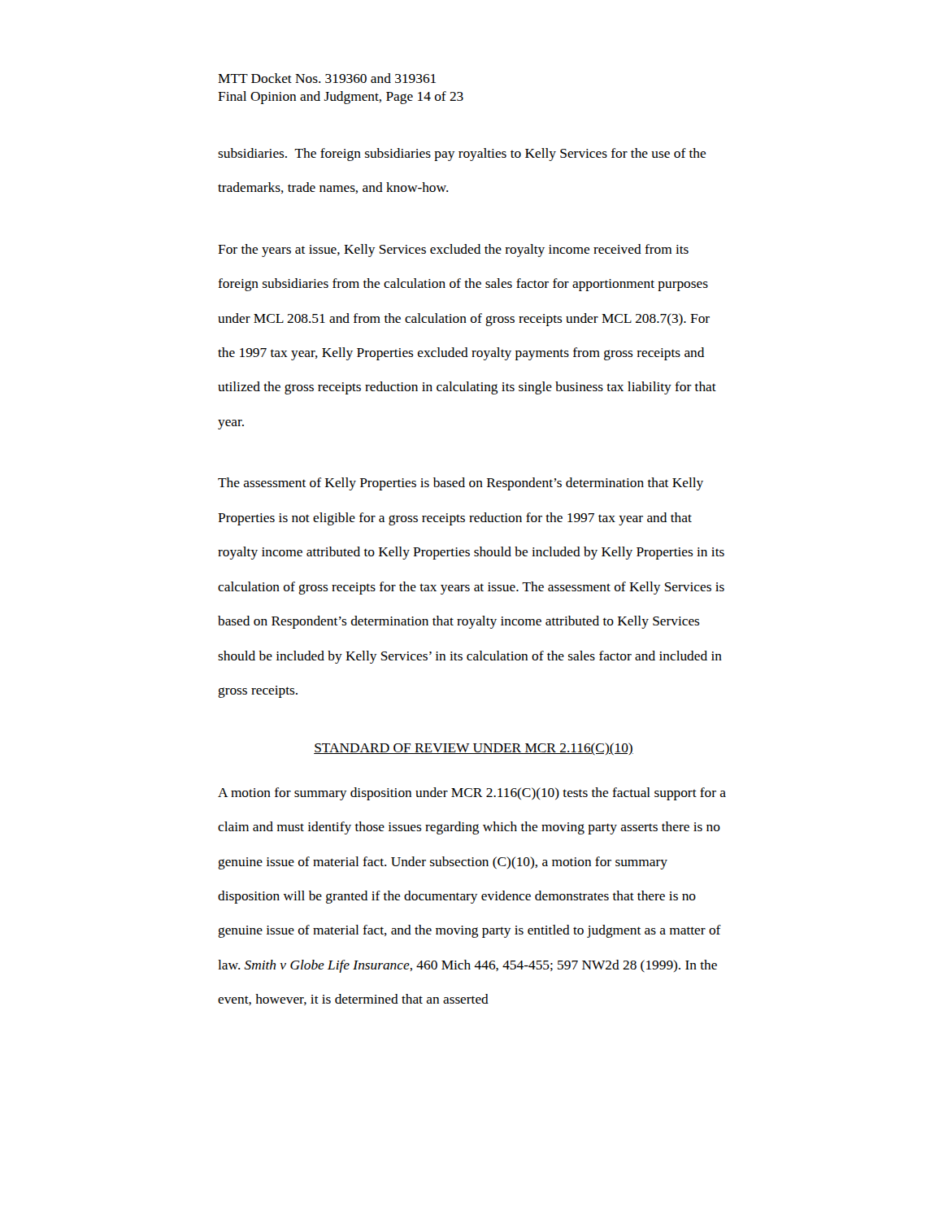MTT Docket Nos. 319360 and 319361
Final Opinion and Judgment, Page 14 of 23
subsidiaries. The foreign subsidiaries pay royalties to Kelly Services for the use of the trademarks, trade names, and know-how.
For the years at issue, Kelly Services excluded the royalty income received from its foreign subsidiaries from the calculation of the sales factor for apportionment purposes under MCL 208.51 and from the calculation of gross receipts under MCL 208.7(3). For the 1997 tax year, Kelly Properties excluded royalty payments from gross receipts and utilized the gross receipts reduction in calculating its single business tax liability for that year.
The assessment of Kelly Properties is based on Respondent’s determination that Kelly Properties is not eligible for a gross receipts reduction for the 1997 tax year and that royalty income attributed to Kelly Properties should be included by Kelly Properties in its calculation of gross receipts for the tax years at issue. The assessment of Kelly Services is based on Respondent’s determination that royalty income attributed to Kelly Services should be included by Kelly Services’ in its calculation of the sales factor and included in gross receipts.
STANDARD OF REVIEW UNDER MCR 2.116(C)(10)
A motion for summary disposition under MCR 2.116(C)(10) tests the factual support for a claim and must identify those issues regarding which the moving party asserts there is no genuine issue of material fact. Under subsection (C)(10), a motion for summary disposition will be granted if the documentary evidence demonstrates that there is no genuine issue of material fact, and the moving party is entitled to judgment as a matter of law. Smith v Globe Life Insurance, 460 Mich 446, 454-455; 597 NW2d 28 (1999). In the event, however, it is determined that an asserted